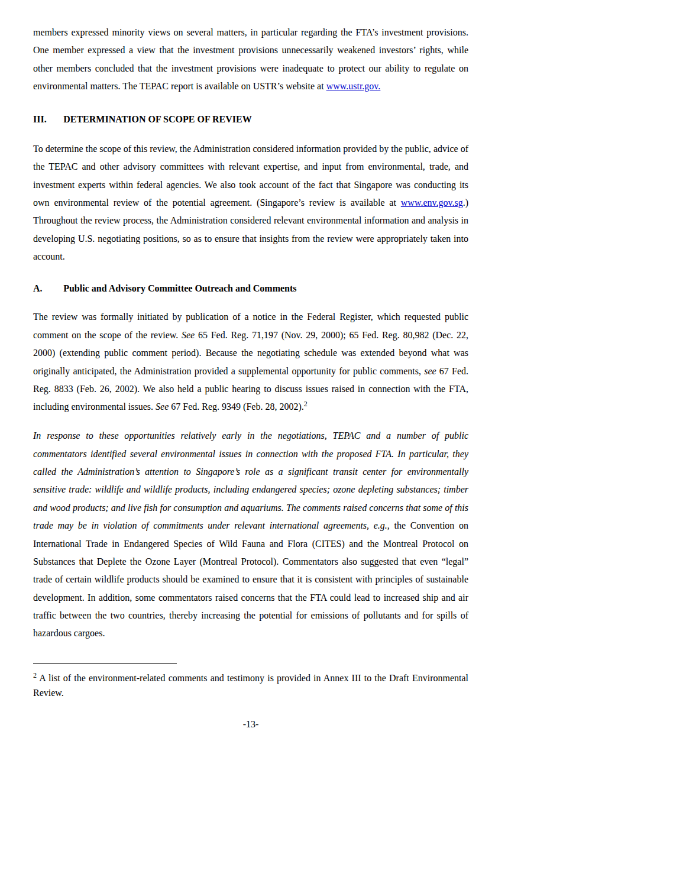members expressed minority views on several matters, in particular regarding the FTA’s investment provisions. One member expressed a view that the investment provisions unnecessarily weakened investors’ rights, while other members concluded that the investment provisions were inadequate to protect our ability to regulate on environmental matters. The TEPAC report is available on USTR’s website at www.ustr.gov.
III. DETERMINATION OF SCOPE OF REVIEW
To determine the scope of this review, the Administration considered information provided by the public, advice of the TEPAC and other advisory committees with relevant expertise, and input from environmental, trade, and investment experts within federal agencies. We also took account of the fact that Singapore was conducting its own environmental review of the potential agreement. (Singapore’s review is available at www.env.gov.sg.) Throughout the review process, the Administration considered relevant environmental information and analysis in developing U.S. negotiating positions, so as to ensure that insights from the review were appropriately taken into account.
A. Public and Advisory Committee Outreach and Comments
The review was formally initiated by publication of a notice in the Federal Register, which requested public comment on the scope of the review. See 65 Fed. Reg. 71,197 (Nov. 29, 2000); 65 Fed. Reg. 80,982 (Dec. 22, 2000) (extending public comment period). Because the negotiating schedule was extended beyond what was originally anticipated, the Administration provided a supplemental opportunity for public comments, see 67 Fed. Reg. 8833 (Feb. 26, 2002). We also held a public hearing to discuss issues raised in connection with the FTA, including environmental issues. See 67 Fed. Reg. 9349 (Feb. 28, 2002).2
In response to these opportunities relatively early in the negotiations, TEPAC and a number of public commentators identified several environmental issues in connection with the proposed FTA. In particular, they called the Administration’s attention to Singapore’s role as a significant transit center for environmentally sensitive trade: wildlife and wildlife products, including endangered species; ozone depleting substances; timber and wood products; and live fish for consumption and aquariums. The comments raised concerns that some of this trade may be in violation of commitments under relevant international agreements, e.g., the Convention on International Trade in Endangered Species of Wild Fauna and Flora (CITES) and the Montreal Protocol on Substances that Deplete the Ozone Layer (Montreal Protocol). Commentators also suggested that even “legal” trade of certain wildlife products should be examined to ensure that it is consistent with principles of sustainable development. In addition, some commentators raised concerns that the FTA could lead to increased ship and air traffic between the two countries, thereby increasing the potential for emissions of pollutants and for spills of hazardous cargoes.
2 A list of the environment-related comments and testimony is provided in Annex III to the Draft Environmental Review.
-13-